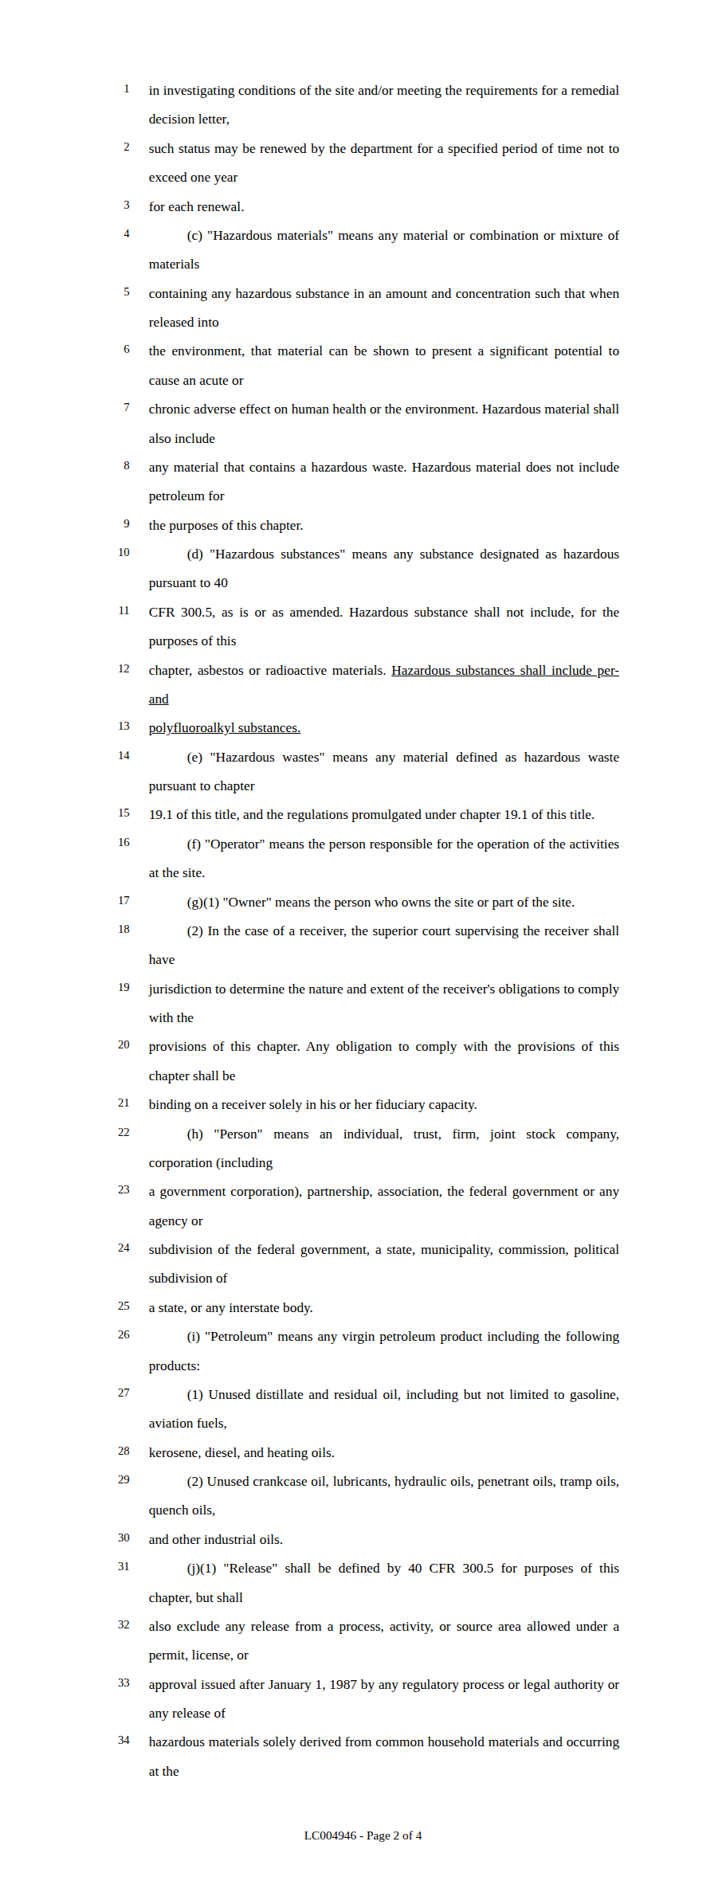in investigating conditions of the site and/or meeting the requirements for a remedial decision letter,
such status may be renewed by the department for a specified period of time not to exceed one year
for each renewal.
(c) "Hazardous materials" means any material or combination or mixture of materials
containing any hazardous substance in an amount and concentration such that when released into
the environment, that material can be shown to present a significant potential to cause an acute or
chronic adverse effect on human health or the environment. Hazardous material shall also include
any material that contains a hazardous waste. Hazardous material does not include petroleum for
the purposes of this chapter.
(d) "Hazardous substances" means any substance designated as hazardous pursuant to 40
CFR 300.5, as is or as amended. Hazardous substance shall not include, for the purposes of this
chapter, asbestos or radioactive materials. Hazardous substances shall include per- and
polyfluoroalkyl substances.
(e) "Hazardous wastes" means any material defined as hazardous waste pursuant to chapter
19.1 of this title, and the regulations promulgated under chapter 19.1 of this title.
(f) "Operator" means the person responsible for the operation of the activities at the site.
(g)(1) "Owner" means the person who owns the site or part of the site.
(2) In the case of a receiver, the superior court supervising the receiver shall have
jurisdiction to determine the nature and extent of the receiver's obligations to comply with the
provisions of this chapter. Any obligation to comply with the provisions of this chapter shall be
binding on a receiver solely in his or her fiduciary capacity.
(h) "Person" means an individual, trust, firm, joint stock company, corporation (including
a government corporation), partnership, association, the federal government or any agency or
subdivision of the federal government, a state, municipality, commission, political subdivision of
a state, or any interstate body.
(i) "Petroleum" means any virgin petroleum product including the following products:
(1) Unused distillate and residual oil, including but not limited to gasoline, aviation fuels,
kerosene, diesel, and heating oils.
(2) Unused crankcase oil, lubricants, hydraulic oils, penetrant oils, tramp oils, quench oils,
and other industrial oils.
(j)(1) "Release" shall be defined by 40 CFR 300.5 for purposes of this chapter, but shall
also exclude any release from a process, activity, or source area allowed under a permit, license, or
approval issued after January 1, 1987 by any regulatory process or legal authority or any release of
hazardous materials solely derived from common household materials and occurring at the
LC004946 - Page 2 of 4